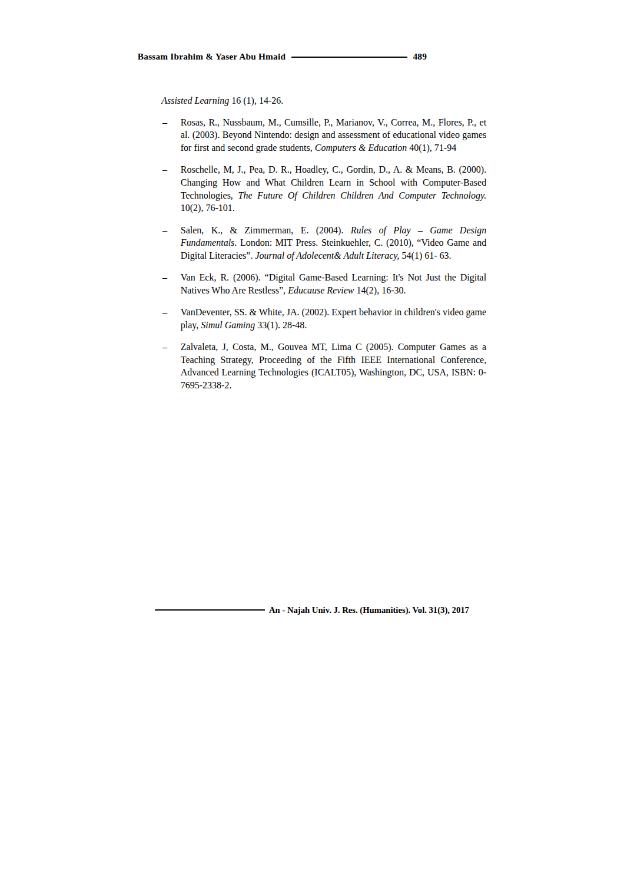Bassam Ibrahim & Yaser Abu Hmaid 489
Assisted Learning 16 (1), 14-26.
Rosas, R., Nussbaum, M., Cumsille, P., Marianov, V., Correa, M., Flores, P., et al. (2003). Beyond Nintendo: design and assessment of educational video games for first and second grade students, Computers & Education 40(1), 71-94
Roschelle, M, J., Pea, D. R., Hoadley, C., Gordin, D., A. & Means, B. (2000). Changing How and What Children Learn in School with Computer-Based Technologies, The Future Of Children Children And Computer Technology. 10(2), 76-101.
Salen, K., & Zimmerman, E. (2004). Rules of Play – Game Design Fundamentals. London: MIT Press. Steinkuehler, C. (2010), “Video Game and Digital Literacies”. Journal of Adolecent& Adult Literacy, 54(1) 61- 63.
Van Eck, R. (2006). “Digital Game-Based Learning: It's Not Just the Digital Natives Who Are Restless”, Educause Review 14(2), 16-30.
VanDeventer, SS. & White, JA. (2002). Expert behavior in children's video game play, Simul Gaming 33(1). 28-48.
Zalvaleta, J, Costa, M., Gouvea MT, Lima C (2005). Computer Games as a Teaching Strategy, Proceeding of the Fifth IEEE International Conference, Advanced Learning Technologies (ICALT05), Washington, DC, USA, ISBN: 0-7695-2338-2.
An - Najah Univ. J. Res. (Humanities). Vol. 31(3), 2017